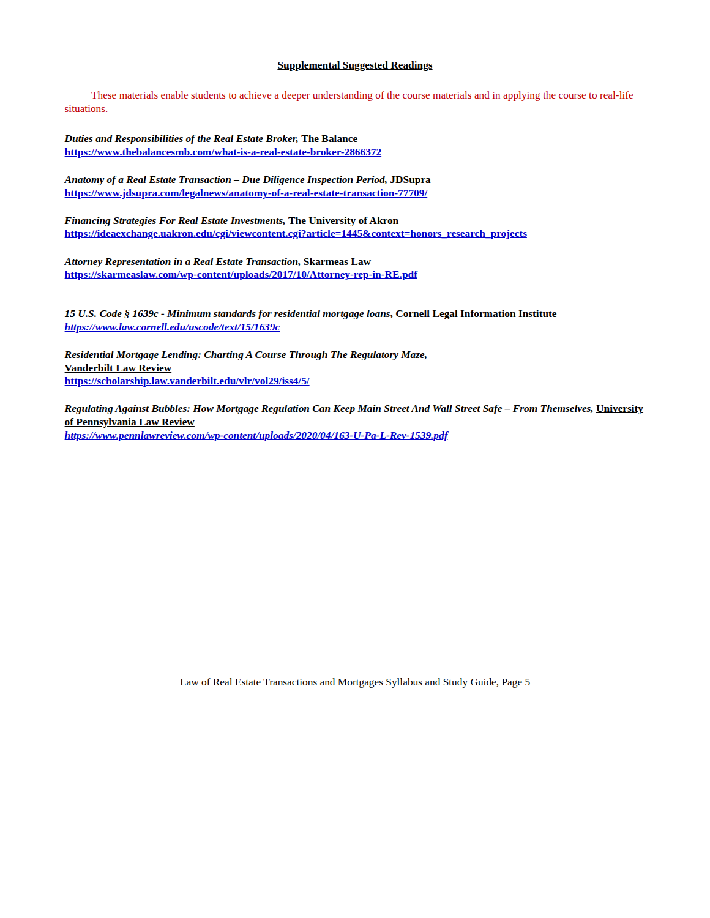Supplemental Suggested Readings
These materials enable students to achieve a deeper understanding of the course materials and in applying the course to real-life situations.
Duties and Responsibilities of the Real Estate Broker, The Balance
https://www.thebalancesmb.com/what-is-a-real-estate-broker-2866372
Anatomy of a Real Estate Transaction – Due Diligence Inspection Period, JDSupra
https://www.jdsupra.com/legalnews/anatomy-of-a-real-estate-transaction-77709/
Financing Strategies For Real Estate Investments, The University of Akron
https://ideaexchange.uakron.edu/cgi/viewcontent.cgi?article=1445&context=honors_research_projects
Attorney Representation in a Real Estate Transaction, Skarmeas Law
https://skarmeaslaw.com/wp-content/uploads/2017/10/Attorney-rep-in-RE.pdf
15 U.S. Code § 1639c - Minimum standards for residential mortgage loans, Cornell Legal Information Institute
https://www.law.cornell.edu/uscode/text/15/1639c
Residential Mortgage Lending: Charting A Course Through The Regulatory Maze,
Vanderbilt Law Review
https://scholarship.law.vanderbilt.edu/vlr/vol29/iss4/5/
Regulating Against Bubbles: How Mortgage Regulation Can Keep Main Street And Wall Street Safe – From Themselves, University of Pennsylvania Law Review
https://www.pennlawreview.com/wp-content/uploads/2020/04/163-U-Pa-L-Rev-1539.pdf
Law of Real Estate Transactions and Mortgages Syllabus and Study Guide, Page 5